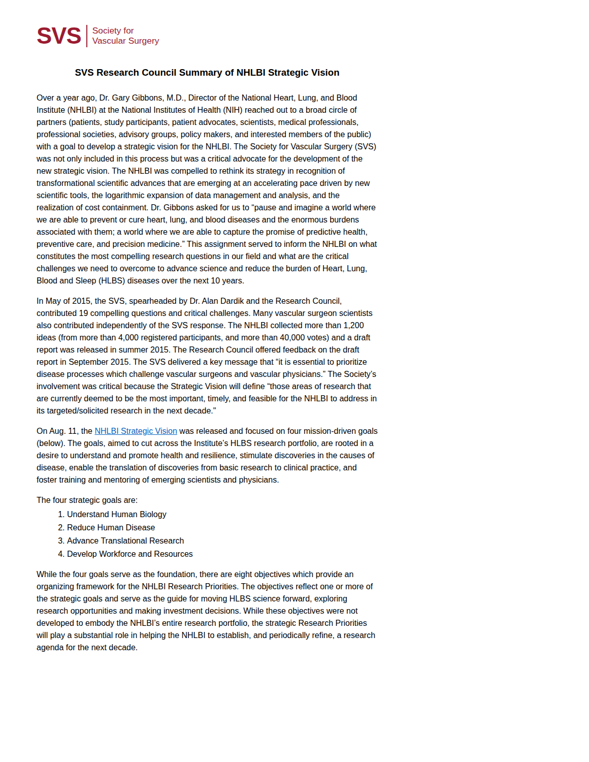SVS Society for
Vascular Surgery
SVS Research Council Summary of NHLBI Strategic Vision
Over a year ago, Dr. Gary Gibbons, M.D., Director of the National Heart, Lung, and Blood Institute (NHLBI) at the National Institutes of Health (NIH) reached out to a broad circle of partners (patients, study participants, patient advocates, scientists, medical professionals, professional societies, advisory groups, policy makers, and interested members of the public) with a goal to develop a strategic vision for the NHLBI. The Society for Vascular Surgery (SVS) was not only included in this process but was a critical advocate for the development of the new strategic vision. The NHLBI was compelled to rethink its strategy in recognition of transformational scientific advances that are emerging at an accelerating pace driven by new scientific tools, the logarithmic expansion of data management and analysis, and the realization of cost containment. Dr. Gibbons asked for us to “pause and imagine a world where we are able to prevent or cure heart, lung, and blood diseases and the enormous burdens associated with them; a world where we are able to capture the promise of predictive health, preventive care, and precision medicine.” This assignment served to inform the NHLBI on what constitutes the most compelling research questions in our field and what are the critical challenges we need to overcome to advance science and reduce the burden of Heart, Lung, Blood and Sleep (HLBS) diseases over the next 10 years.
In May of 2015, the SVS, spearheaded by Dr. Alan Dardik and the Research Council, contributed 19 compelling questions and critical challenges. Many vascular surgeon scientists also contributed independently of the SVS response. The NHLBI collected more than 1,200 ideas (from more than 4,000 registered participants, and more than 40,000 votes) and a draft report was released in summer 2015. The Research Council offered feedback on the draft report in September 2015. The SVS delivered a key message that “it is essential to prioritize disease processes which challenge vascular surgeons and vascular physicians.” The Society’s involvement was critical because the Strategic Vision will define “those areas of research that are currently deemed to be the most important, timely, and feasible for the NHLBI to address in its targeted/solicited research in the next decade."
On Aug. 11, the NHLBI Strategic Vision was released and focused on four mission-driven goals (below). The goals, aimed to cut across the Institute’s HLBS research portfolio, are rooted in a desire to understand and promote health and resilience, stimulate discoveries in the causes of disease, enable the translation of discoveries from basic research to clinical practice, and foster training and mentoring of emerging scientists and physicians.
The four strategic goals are:
Understand Human Biology
Reduce Human Disease
Advance Translational Research
Develop Workforce and Resources
While the four goals serve as the foundation, there are eight objectives which provide an organizing framework for the NHLBI Research Priorities. The objectives reflect one or more of the strategic goals and serve as the guide for moving HLBS science forward, exploring research opportunities and making investment decisions. While these objectives were not developed to embody the NHLBI’s entire research portfolio, the strategic Research Priorities will play a substantial role in helping the NHLBI to establish, and periodically refine, a research agenda for the next decade.